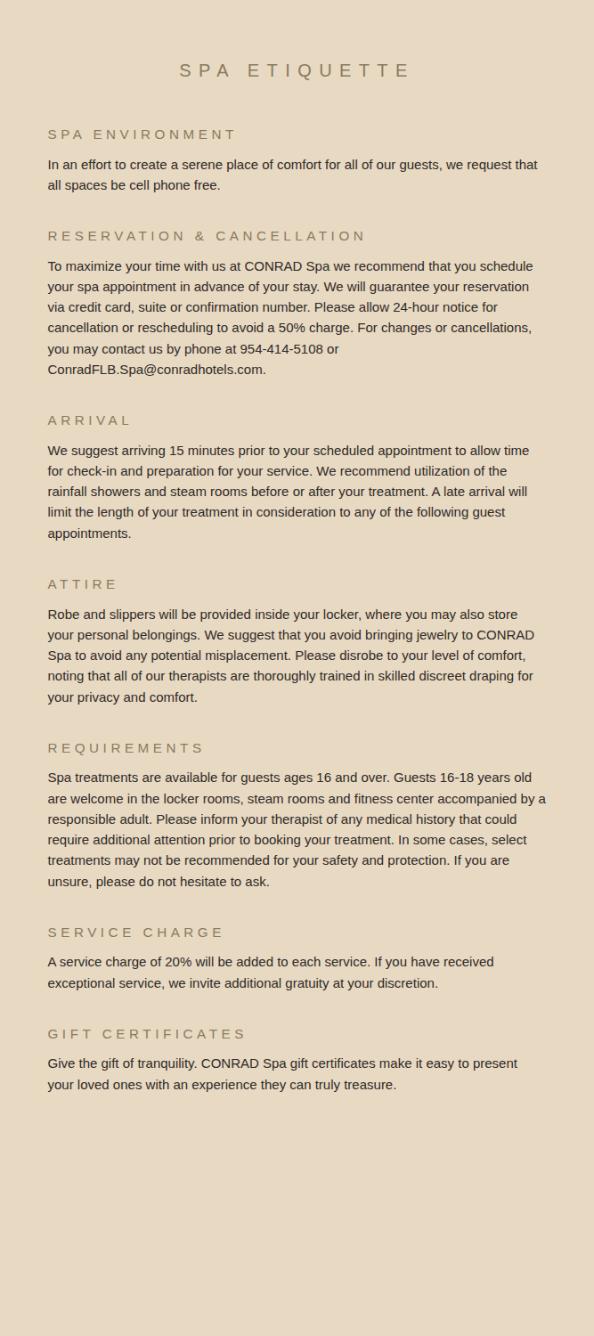Spa Etiquette
Spa Environment
In an effort to create a serene place of comfort for all of our guests, we request that all spaces be cell phone free.
Reservation & Cancellation
To maximize your time with us at CONRAD Spa we recommend that you schedule your spa appointment in advance of your stay. We will guarantee your reservation via credit card, suite or confirmation number. Please allow 24-hour notice for cancellation or rescheduling to avoid a 50% charge. For changes or cancellations, you may contact us by phone at 954-414-5108 or ConradFLB.Spa@conradhotels.com.
Arrival
We suggest arriving 15 minutes prior to your scheduled appointment to allow time for check-in and preparation for your service. We recommend utilization of the rainfall showers and steam rooms before or after your treatment. A late arrival will limit the length of your treatment in consideration to any of the following guest appointments.
Attire
Robe and slippers will be provided inside your locker, where you may also store your personal belongings. We suggest that you avoid bringing jewelry to CONRAD Spa to avoid any potential misplacement. Please disrobe to your level of comfort, noting that all of our therapists are thoroughly trained in skilled discreet draping for your privacy and comfort.
Requirements
Spa treatments are available for guests ages 16 and over. Guests 16-18 years old are welcome in the locker rooms, steam rooms and fitness center accompanied by a responsible adult. Please inform your therapist of any medical history that could require additional attention prior to booking your treatment. In some cases, select treatments may not be recommended for your safety and protection. If you are unsure, please do not hesitate to ask.
Service Charge
A service charge of 20% will be added to each service. If you have received exceptional service, we invite additional gratuity at your discretion.
Gift Certificates
Give the gift of tranquility. CONRAD Spa gift certificates make it easy to present your loved ones with an experience they can truly treasure.